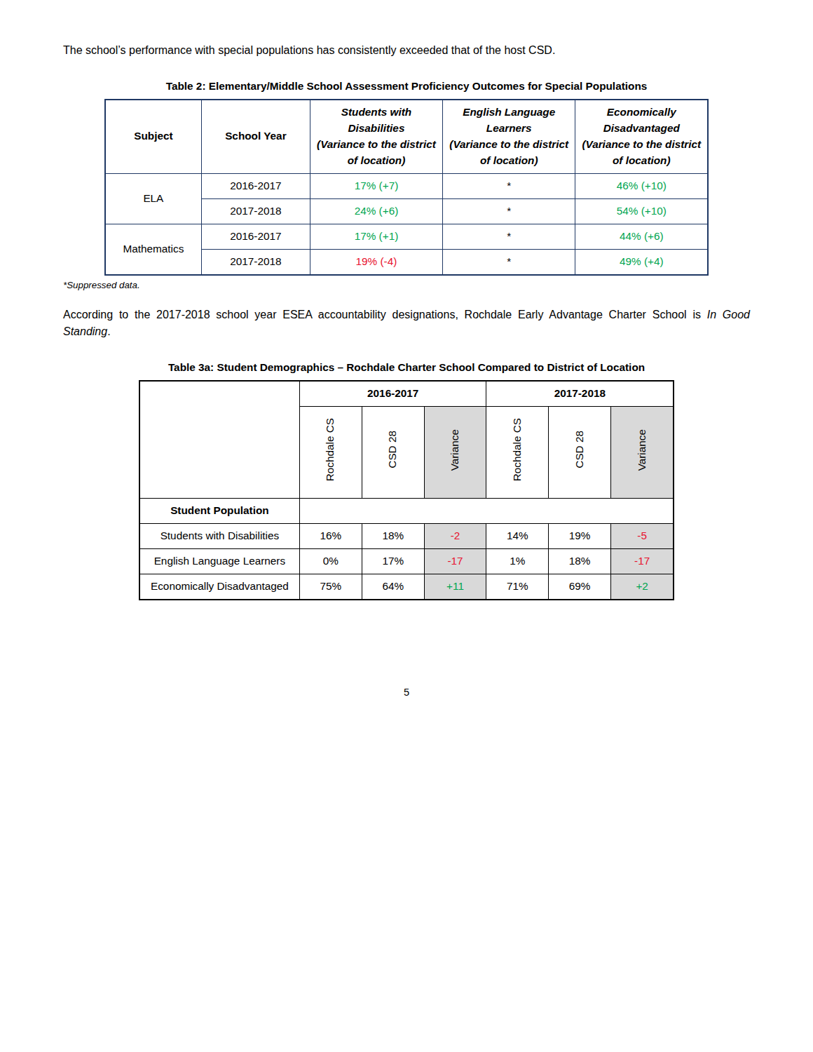The school’s performance with special populations has consistently exceeded that of the host CSD.
Table 2: Elementary/Middle School Assessment Proficiency Outcomes for Special Populations
| Subject | School Year | Students with Disabilities (Variance to the district of location) | English Language Learners (Variance to the district of location) | Economically Disadvantaged (Variance to the district of location) |
| --- | --- | --- | --- | --- |
| ELA | 2016-2017 | 17% (+7) | * | 46% (+10) |
| 2017-2018 | 24% (+6) | * | 54% (+10) |
| Mathematics | 2016-2017 | 17% (+1) | * | 44% (+6) |
| 2017-2018 | 19% (-4) | * | 49% (+4) |
*Suppressed data.
According to the 2017-2018 school year ESEA accountability designations, Rochdale Early Advantage Charter School is In Good Standing.
Table 3a: Student Demographics – Rochdale Charter School Compared to District of Location
| | 2016-2017 | 2017-2018 |
| --- | --- | --- |
| Rochdale CS | CSD 28 | Variance | Rochdale CS | CSD 28 | Variance |
| Student Population | |
| Students with Disabilities | 16% | 18% | -2 | 14% | 19% | -5 |
| English Language Learners | 0% | 17% | -17 | 1% | 18% | -17 |
| Economically Disadvantaged | 75% | 64% | +11 | 71% | 69% | +2 |
5